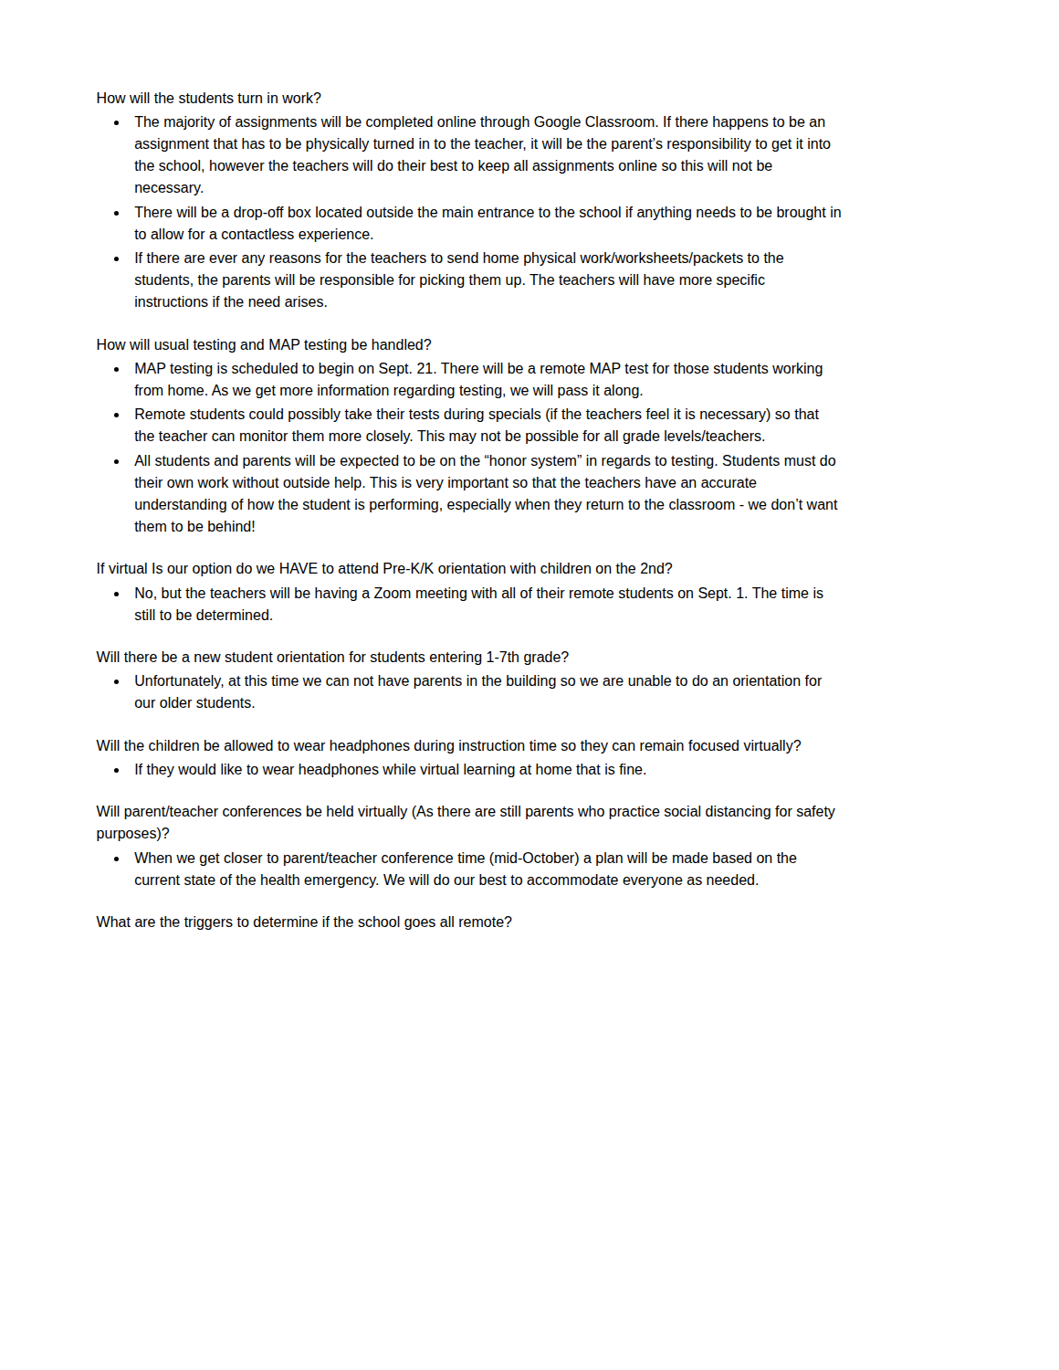How will the students turn in work?
The majority of assignments will be completed online through Google Classroom. If there happens to be an assignment that has to be physically turned in to the teacher, it will be the parent’s responsibility to get it into the school, however the teachers will do their best to keep all assignments online so this will not be necessary.
There will be a drop-off box located outside the main entrance to the school if anything needs to be brought in to allow for a contactless experience.
If there are ever any reasons for the teachers to send home physical work/worksheets/packets to the students, the parents will be responsible for picking them up. The teachers will have more specific instructions if the need arises.
How will usual testing and MAP testing be handled?
MAP testing is scheduled to begin on Sept. 21. There will be a remote MAP test for those students working from home. As we get more information regarding testing, we will pass it along.
Remote students could possibly take their tests during specials (if the teachers feel it is necessary) so that the teacher can monitor them more closely. This may not be possible for all grade levels/teachers.
All students and parents will be expected to be on the “honor system” in regards to testing. Students must do their own work without outside help. This is very important so that the teachers have an accurate understanding of how the student is performing, especially when they return to the classroom - we don’t want them to be behind!
If virtual Is our option do we HAVE to attend Pre-K/K orientation with children on the 2nd?
No, but the teachers will be having a Zoom meeting with all of their remote students on Sept. 1. The time is still to be determined.
Will there be a new student orientation for students entering 1-7th grade?
Unfortunately, at this time we can not have parents in the building so we are unable to do an orientation for our older students.
Will the children be allowed to wear headphones during instruction time so they can remain focused virtually?
If they would like to wear headphones while virtual learning at home that is fine.
Will parent/teacher conferences be held virtually (As there are still parents who practice social distancing for safety purposes)?
When we get closer to parent/teacher conference time (mid-October) a plan will be made based on the current state of the health emergency. We will do our best to accommodate everyone as needed.
What are the triggers to determine if the school goes all remote?